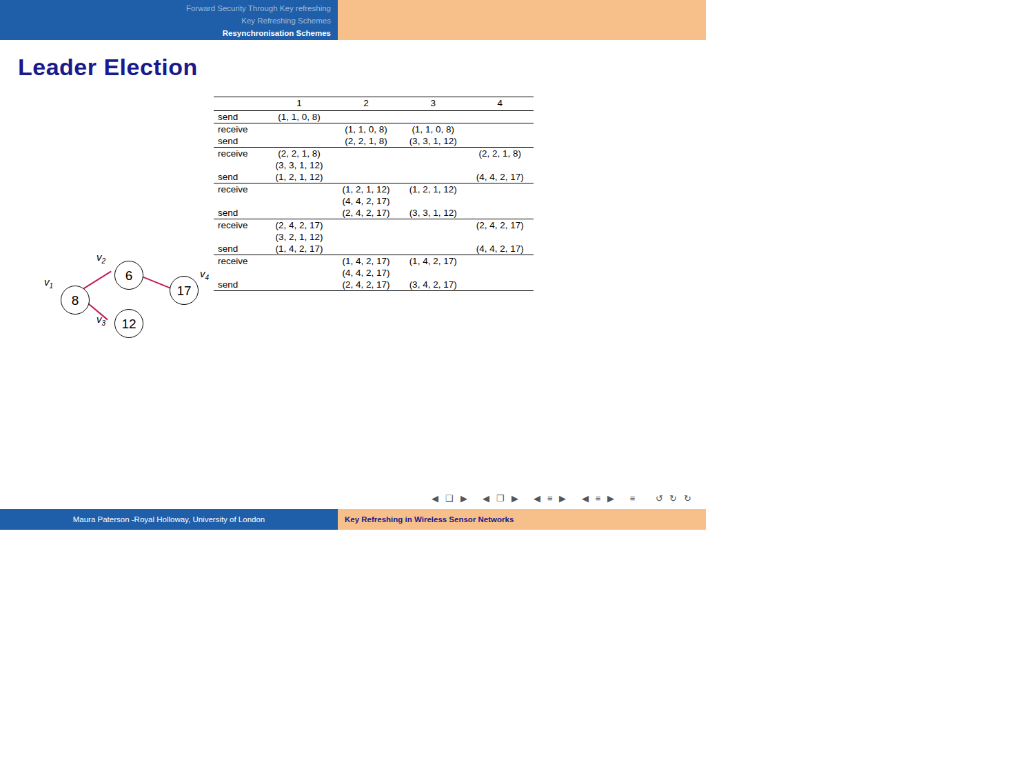Forward Security Through Key refreshing
Key Refreshing Schemes
Resynchronisation Schemes
Leader Election
8
6
12
17
v1
v2
v3
v4
| | 1 | 2 | 3 | 4 |
| --- | --- | --- | --- | --- |
| send | (1, 1, 0, 8) | | | |
| receive | | (1, 1, 0, 8) | (1, 1, 0, 8) | |
| send | | (2, 2, 1, 8) | (3, 3, 1, 12) | |
| receive | (2, 2, 1, 8) | | | (2, 2, 1, 8) |
| | (3, 3, 1, 12) | | | |
| send | (1, 2, 1, 12) | | | (4, 4, 2, 17) |
| receive | | (1, 2, 1, 12) | (1, 2, 1, 12) | |
| | | (4, 4, 2, 17) | | |
| send | | (2, 4, 2, 17) | (3, 3, 1, 12) | |
| receive | (2, 4, 2, 17) | | | (2, 4, 2, 17) |
| | (3, 2, 1, 12) | | | |
| send | (1, 4, 2, 17) | | | (4, 4, 2, 17) |
| receive | | (1, 4, 2, 17) | (1, 4, 2, 17) | |
| | | (4, 4, 2, 17) | | |
| send | | (2, 4, 2, 17) | (3, 4, 2, 17) | |
◀ ❑ ▶ ◀ ❐ ▶ ◀ ≡ ▶ ◀ ≡ ▶ ≡ ↺ ↻ ↻
Maura Paterson -Royal Holloway, University of London
Key Refreshing in Wireless Sensor Networks